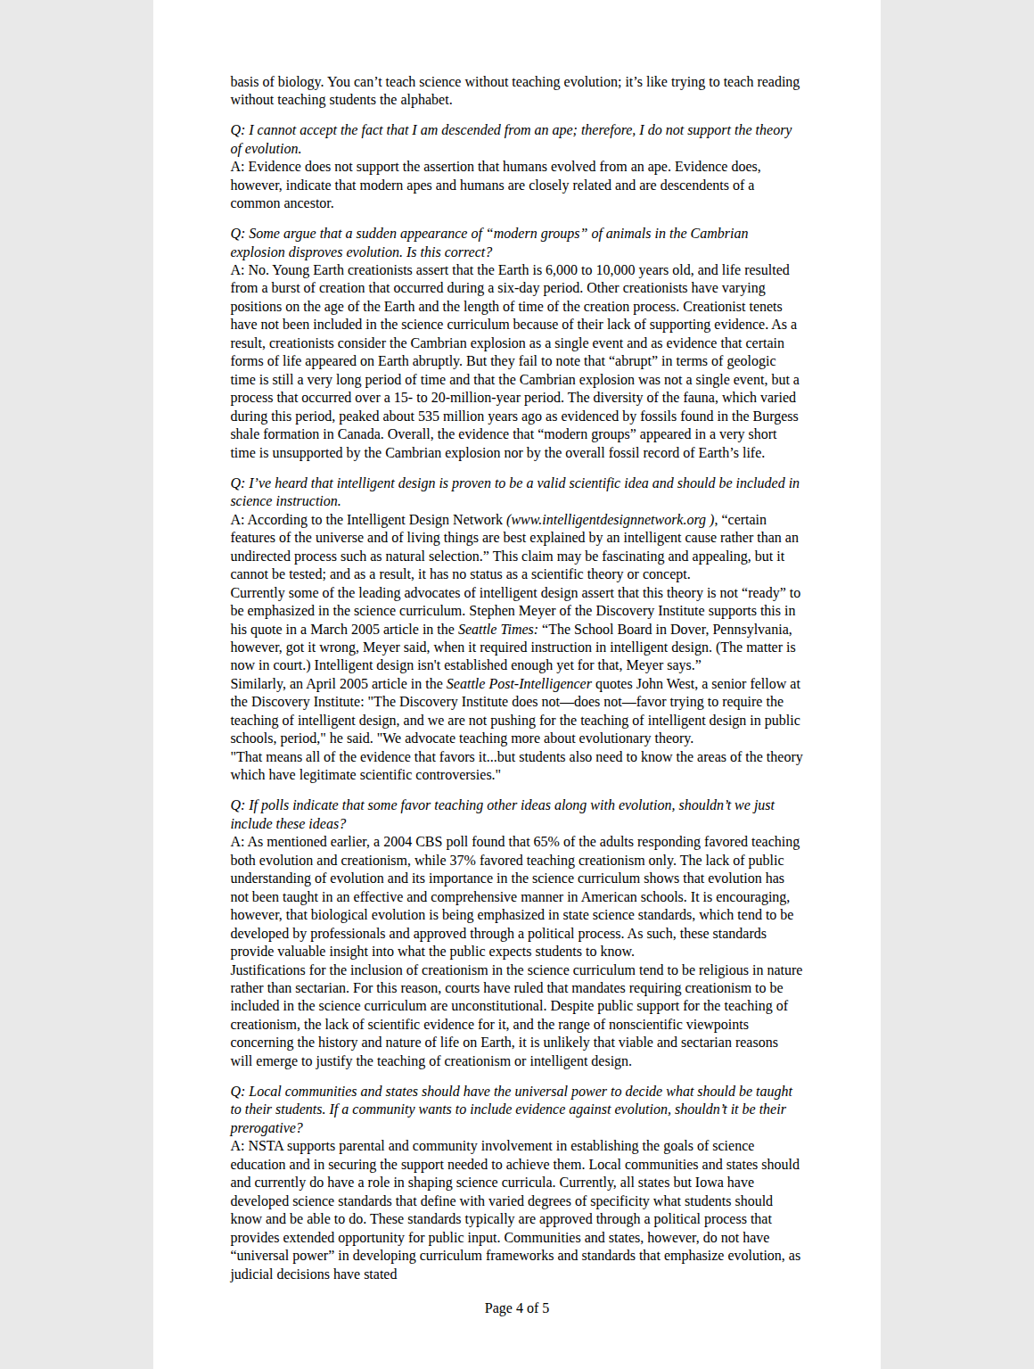basis of biology. You can’t teach science without teaching evolution; it’s like trying to teach reading without teaching students the alphabet.
Q: I cannot accept the fact that I am descended from an ape; therefore, I do not support the theory of evolution.
A: Evidence does not support the assertion that humans evolved from an ape. Evidence does, however, indicate that modern apes and humans are closely related and are descendents of a common ancestor.
Q: Some argue that a sudden appearance of “modern groups” of animals in the Cambrian explosion disproves evolution. Is this correct?
A: No. Young Earth creationists assert that the Earth is 6,000 to 10,000 years old, and life resulted from a burst of creation that occurred during a six-day period. Other creationists have varying positions on the age of the Earth and the length of time of the creation process. Creationist tenets have not been included in the science curriculum because of their lack of supporting evidence. As a result, creationists consider the Cambrian explosion as a single event and as evidence that certain forms of life appeared on Earth abruptly. But they fail to note that “abrupt” in terms of geologic time is still a very long period of time and that the Cambrian explosion was not a single event, but a process that occurred over a 15- to 20-million-year period. The diversity of the fauna, which varied during this period, peaked about 535 million years ago as evidenced by fossils found in the Burgess shale formation in Canada. Overall, the evidence that “modern groups” appeared in a very short time is unsupported by the Cambrian explosion nor by the overall fossil record of Earth’s life.
Q: I’ve heard that intelligent design is proven to be a valid scientific idea and should be included in science instruction.
A: According to the Intelligent Design Network (www.intelligentdesignnetwork.org ), “certain features of the universe and of living things are best explained by an intelligent cause rather than an undirected process such as natural selection.” This claim may be fascinating and appealing, but it cannot be tested; and as a result, it has no status as a scientific theory or concept.
Currently some of the leading advocates of intelligent design assert that this theory is not “ready” to be emphasized in the science curriculum. Stephen Meyer of the Discovery Institute supports this in his quote in a March 2005 article in the Seattle Times: “The School Board in Dover, Pennsylvania, however, got it wrong, Meyer said, when it required instruction in intelligent design. (The matter is now in court.) Intelligent design isn't established enough yet for that, Meyer says.”
Similarly, an April 2005 article in the Seattle Post-Intelligencer quotes John West, a senior fellow at the Discovery Institute: "The Discovery Institute does not—does not—favor trying to require the teaching of intelligent design, and we are not pushing for the teaching of intelligent design in public schools, period," he said. "We advocate teaching more about evolutionary theory.
"That means all of the evidence that favors it...but students also need to know the areas of the theory which have legitimate scientific controversies."
Q: If polls indicate that some favor teaching other ideas along with evolution, shouldn’t we just include these ideas?
A: As mentioned earlier, a 2004 CBS poll found that 65% of the adults responding favored teaching both evolution and creationism, while 37% favored teaching creationism only. The lack of public understanding of evolution and its importance in the science curriculum shows that evolution has not been taught in an effective and comprehensive manner in American schools. It is encouraging, however, that biological evolution is being emphasized in state science standards, which tend to be developed by professionals and approved through a political process. As such, these standards provide valuable insight into what the public expects students to know.
Justifications for the inclusion of creationism in the science curriculum tend to be religious in nature rather than sectarian. For this reason, courts have ruled that mandates requiring creationism to be included in the science curriculum are unconstitutional. Despite public support for the teaching of creationism, the lack of scientific evidence for it, and the range of nonscientific viewpoints concerning the history and nature of life on Earth, it is unlikely that viable and sectarian reasons will emerge to justify the teaching of creationism or intelligent design.
Q: Local communities and states should have the universal power to decide what should be taught to their students. If a community wants to include evidence against evolution, shouldn’t it be their prerogative?
A: NSTA supports parental and community involvement in establishing the goals of science education and in securing the support needed to achieve them. Local communities and states should and currently do have a role in shaping science curricula. Currently, all states but Iowa have developed science standards that define with varied degrees of specificity what students should know and be able to do. These standards typically are approved through a political process that provides extended opportunity for public input. Communities and states, however, do not have “universal power” in developing curriculum frameworks and standards that emphasize evolution, as judicial decisions have stated
Page 4 of 5